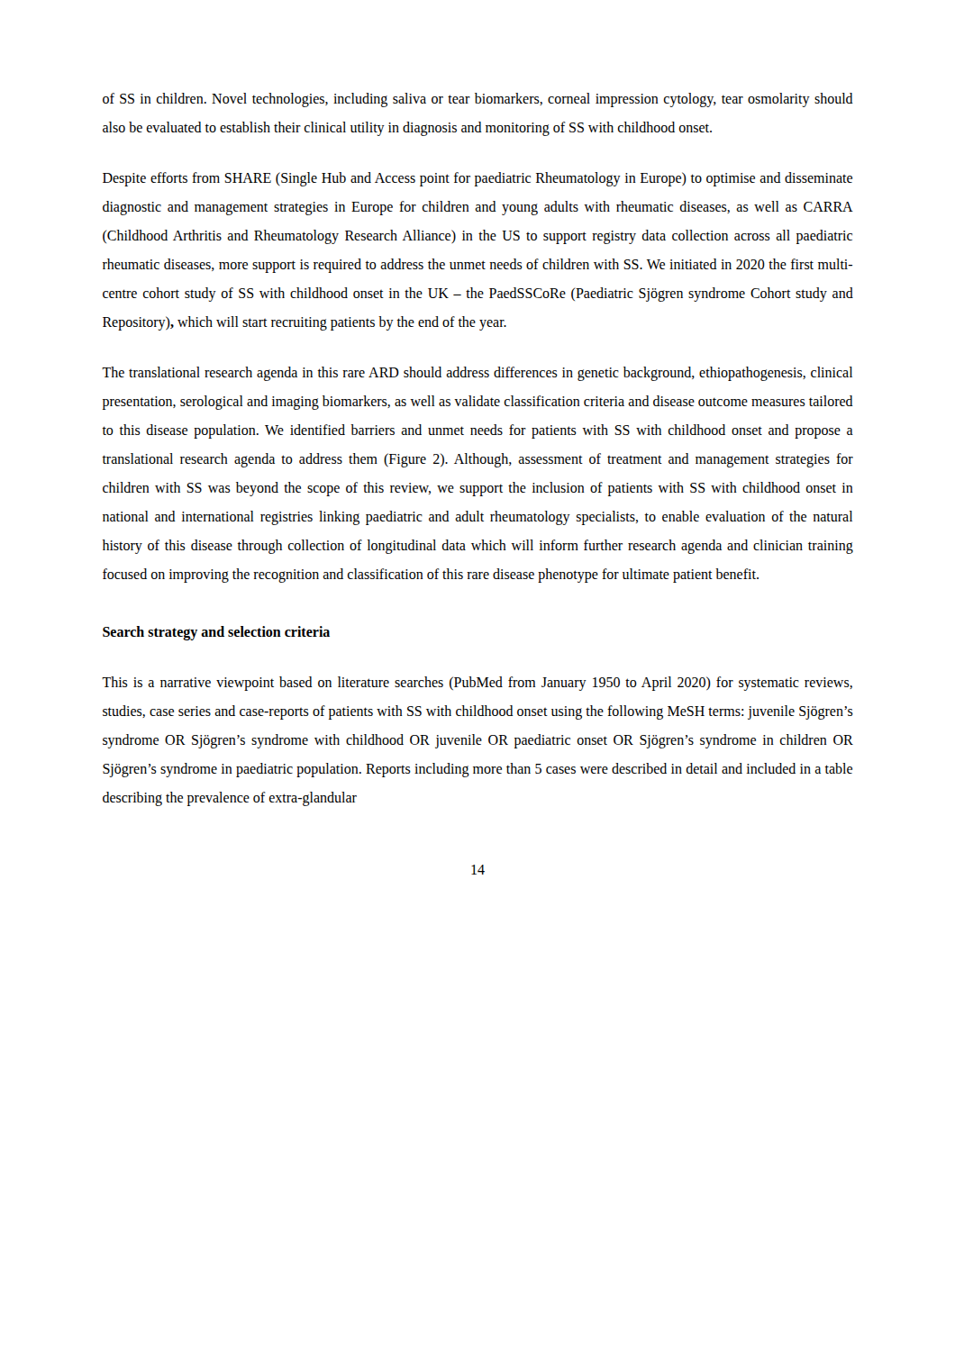of SS in children. Novel technologies, including saliva or tear biomarkers, corneal impression cytology, tear osmolarity should also be evaluated to establish their clinical utility in diagnosis and monitoring of SS with childhood onset.
Despite efforts from SHARE (Single Hub and Access point for paediatric Rheumatology in Europe) to optimise and disseminate diagnostic and management strategies in Europe for children and young adults with rheumatic diseases, as well as CARRA (Childhood Arthritis and Rheumatology Research Alliance) in the US to support registry data collection across all paediatric rheumatic diseases, more support is required to address the unmet needs of children with SS. We initiated in 2020 the first multi-centre cohort study of SS with childhood onset in the UK – the PaedSSCoRe (Paediatric Sjögren syndrome Cohort study and Repository), which will start recruiting patients by the end of the year.
The translational research agenda in this rare ARD should address differences in genetic background, ethiopathogenesis, clinical presentation, serological and imaging biomarkers, as well as validate classification criteria and disease outcome measures tailored to this disease population. We identified barriers and unmet needs for patients with SS with childhood onset and propose a translational research agenda to address them (Figure 2). Although, assessment of treatment and management strategies for children with SS was beyond the scope of this review, we support the inclusion of patients with SS with childhood onset in national and international registries linking paediatric and adult rheumatology specialists, to enable evaluation of the natural history of this disease through collection of longitudinal data which will inform further research agenda and clinician training focused on improving the recognition and classification of this rare disease phenotype for ultimate patient benefit.
Search strategy and selection criteria
This is a narrative viewpoint based on literature searches (PubMed from January 1950 to April 2020) for systematic reviews, studies, case series and case-reports of patients with SS with childhood onset using the following MeSH terms: juvenile Sjögren’s syndrome OR Sjögren’s syndrome with childhood OR juvenile OR paediatric onset OR Sjögren’s syndrome in children OR Sjögren’s syndrome in paediatric population. Reports including more than 5 cases were described in detail and included in a table describing the prevalence of extra-glandular
14